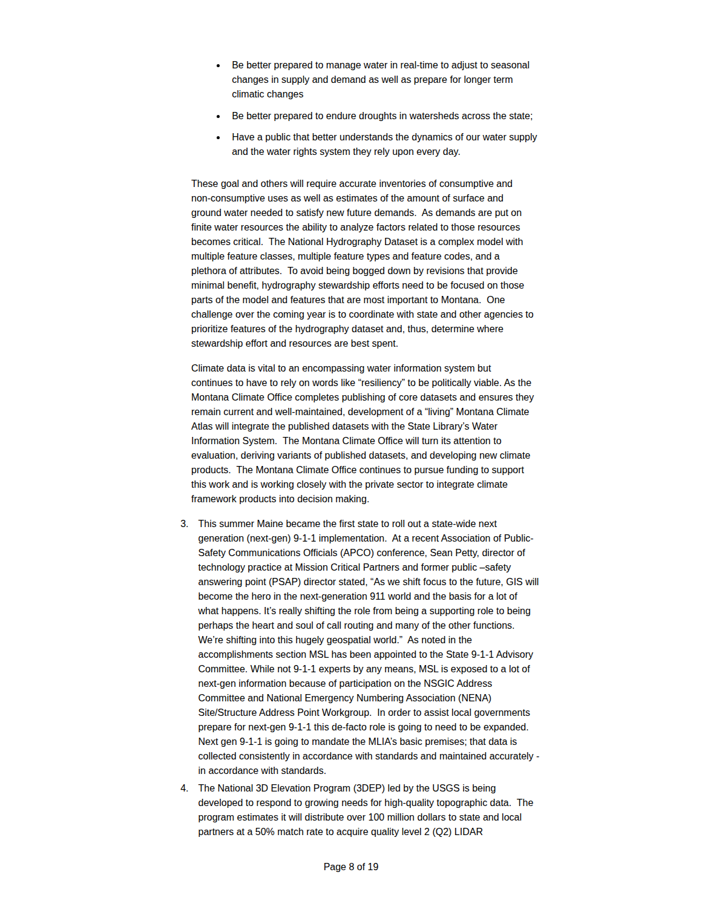Be better prepared to manage water in real-time to adjust to seasonal changes in supply and demand as well as prepare for longer term climatic changes
Be better prepared to endure droughts in watersheds across the state;
Have a public that better understands the dynamics of our water supply and the water rights system they rely upon every day.
These goal and others will require accurate inventories of consumptive and non-consumptive uses as well as estimates of the amount of surface and ground water needed to satisfy new future demands. As demands are put on finite water resources the ability to analyze factors related to those resources becomes critical. The National Hydrography Dataset is a complex model with multiple feature classes, multiple feature types and feature codes, and a plethora of attributes. To avoid being bogged down by revisions that provide minimal benefit, hydrography stewardship efforts need to be focused on those parts of the model and features that are most important to Montana. One challenge over the coming year is to coordinate with state and other agencies to prioritize features of the hydrography dataset and, thus, determine where stewardship effort and resources are best spent.
Climate data is vital to an encompassing water information system but continues to have to rely on words like “resiliency” to be politically viable. As the Montana Climate Office completes publishing of core datasets and ensures they remain current and well-maintained, development of a “living” Montana Climate Atlas will integrate the published datasets with the State Library’s Water Information System. The Montana Climate Office will turn its attention to evaluation, deriving variants of published datasets, and developing new climate products. The Montana Climate Office continues to pursue funding to support this work and is working closely with the private sector to integrate climate framework products into decision making.
This summer Maine became the first state to roll out a state-wide next generation (next-gen) 9-1-1 implementation. At a recent Association of Public-Safety Communications Officials (APCO) conference, Sean Petty, director of technology practice at Mission Critical Partners and former public –safety answering point (PSAP) director stated, “As we shift focus to the future, GIS will become the hero in the next-generation 911 world and the basis for a lot of what happens. It’s really shifting the role from being a supporting role to being perhaps the heart and soul of call routing and many of the other functions. We’re shifting into this hugely geospatial world.” As noted in the accomplishments section MSL has been appointed to the State 9-1-1 Advisory Committee. While not 9-1-1 experts by any means, MSL is exposed to a lot of next-gen information because of participation on the NSGIC Address Committee and National Emergency Numbering Association (NENA) Site/Structure Address Point Workgroup. In order to assist local governments prepare for next-gen 9-1-1 this de-facto role is going to need to be expanded. Next gen 9-1-1 is going to mandate the MLIA’s basic premises; that data is collected consistently in accordance with standards and maintained accurately - in accordance with standards.
The National 3D Elevation Program (3DEP) led by the USGS is being developed to respond to growing needs for high-quality topographic data. The program estimates it will distribute over 100 million dollars to state and local partners at a 50% match rate to acquire quality level 2 (Q2) LIDAR
Page 8 of 19